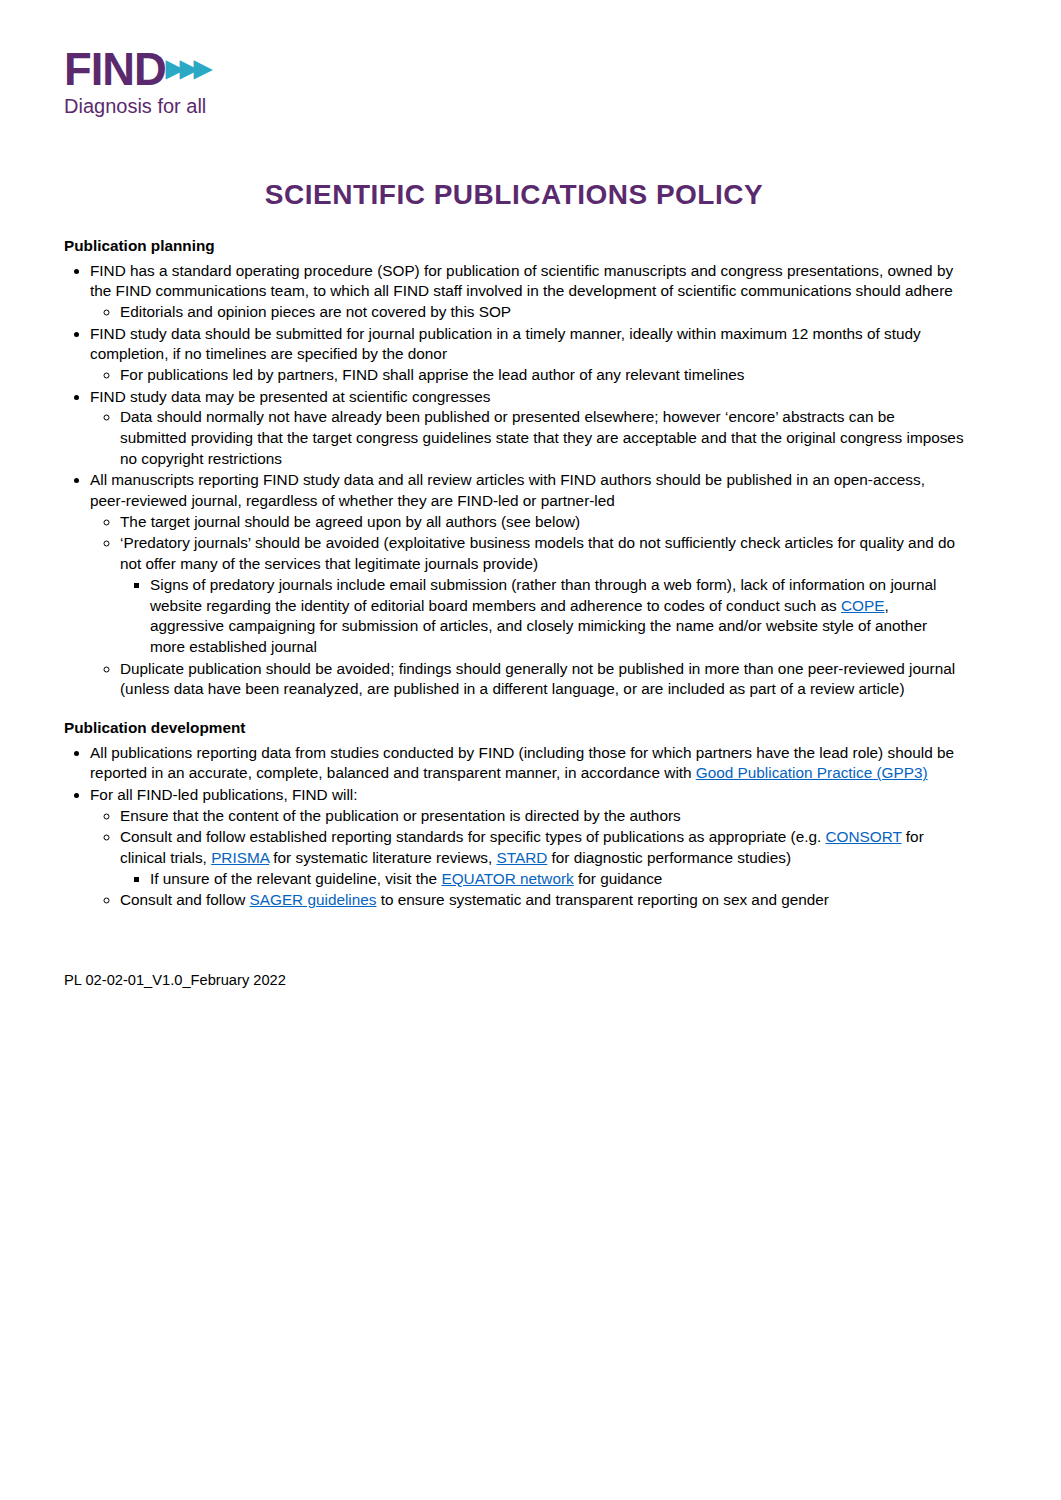FIND▸▸▸
Diagnosis for all
SCIENTIFIC PUBLICATIONS POLICY
Publication planning
FIND has a standard operating procedure (SOP) for publication of scientific manuscripts and congress presentations, owned by the FIND communications team, to which all FIND staff involved in the development of scientific communications should adhere
Editorials and opinion pieces are not covered by this SOP
FIND study data should be submitted for journal publication in a timely manner, ideally within maximum 12 months of study completion, if no timelines are specified by the donor
For publications led by partners, FIND shall apprise the lead author of any relevant timelines
FIND study data may be presented at scientific congresses
Data should normally not have already been published or presented elsewhere; however ‘encore’ abstracts can be submitted providing that the target congress guidelines state that they are acceptable and that the original congress imposes no copyright restrictions
All manuscripts reporting FIND study data and all review articles with FIND authors should be published in an open-access, peer-reviewed journal, regardless of whether they are FIND-led or partner-led
The target journal should be agreed upon by all authors (see below)
‘Predatory journals’ should be avoided (exploitative business models that do not sufficiently check articles for quality and do not offer many of the services that legitimate journals provide)
Signs of predatory journals include email submission (rather than through a web form), lack of information on journal website regarding the identity of editorial board members and adherence to codes of conduct such as COPE, aggressive campaigning for submission of articles, and closely mimicking the name and/or website style of another more established journal
Duplicate publication should be avoided; findings should generally not be published in more than one peer-reviewed journal (unless data have been reanalyzed, are published in a different language, or are included as part of a review article)
Publication development
All publications reporting data from studies conducted by FIND (including those for which partners have the lead role) should be reported in an accurate, complete, balanced and transparent manner, in accordance with Good Publication Practice (GPP3)
For all FIND-led publications, FIND will:
Ensure that the content of the publication or presentation is directed by the authors
Consult and follow established reporting standards for specific types of publications as appropriate (e.g. CONSORT for clinical trials, PRISMA for systematic literature reviews, STARD for diagnostic performance studies)
If unsure of the relevant guideline, visit the EQUATOR network for guidance
Consult and follow SAGER guidelines to ensure systematic and transparent reporting on sex and gender
PL 02-02-01_V1.0_February 2022